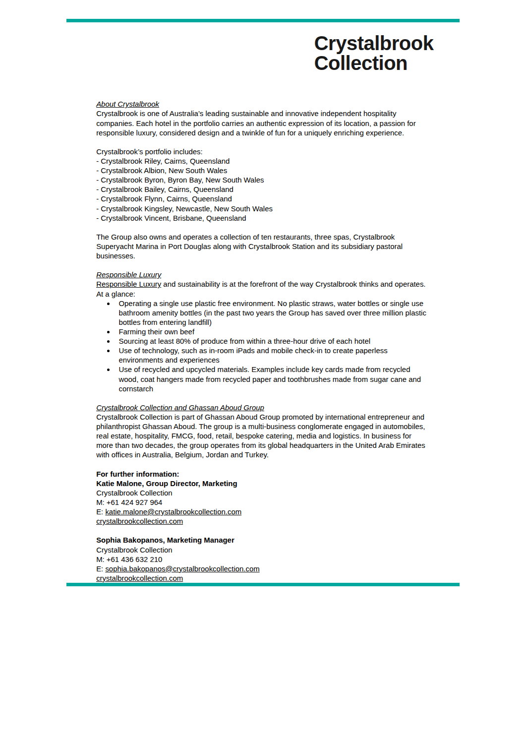Crystalbrook Collection
About Crystalbrook
Crystalbrook is one of Australia’s leading sustainable and innovative independent hospitality companies. Each hotel in the portfolio carries an authentic expression of its location, a passion for responsible luxury, considered design and a twinkle of fun for a uniquely enriching experience.
Crystalbrook’s portfolio includes:
- Crystalbrook Riley, Cairns, Queensland
- Crystalbrook Albion, New South Wales
- Crystalbrook Byron, Byron Bay, New South Wales
- Crystalbrook Bailey, Cairns, Queensland
- Crystalbrook Flynn, Cairns, Queensland
- Crystalbrook Kingsley, Newcastle, New South Wales
- Crystalbrook Vincent, Brisbane, Queensland
The Group also owns and operates a collection of ten restaurants, three spas, Crystalbrook Superyacht Marina in Port Douglas along with Crystalbrook Station and its subsidiary pastoral businesses.
Responsible Luxury
Responsible Luxury and sustainability is at the forefront of the way Crystalbrook thinks and operates. At a glance:
Operating a single use plastic free environment. No plastic straws, water bottles or single use bathroom amenity bottles (in the past two years the Group has saved over three million plastic bottles from entering landfill)
Farming their own beef
Sourcing at least 80% of produce from within a three-hour drive of each hotel
Use of technology, such as in-room iPads and mobile check-in to create paperless environments and experiences
Use of recycled and upcycled materials. Examples include key cards made from recycled wood, coat hangers made from recycled paper and toothbrushes made from sugar cane and cornstarch
Crystalbrook Collection and Ghassan Aboud Group
Crystalbrook Collection is part of Ghassan Aboud Group promoted by international entrepreneur and philanthropist Ghassan Aboud. The group is a multi-business conglomerate engaged in automobiles, real estate, hospitality, FMCG, food, retail, bespoke catering, media and logistics. In business for more than two decades, the group operates from its global headquarters in the United Arab Emirates with offices in Australia, Belgium, Jordan and Turkey.
For further information:
Katie Malone, Group Director, Marketing
Crystalbrook Collection
M: +61 424 927 964
E: katie.malone@crystalbrookcollection.com
crystalbrookcollection.com
Sophia Bakopanos, Marketing Manager
Crystalbrook Collection
M: +61 436 632 210
E: sophia.bakopanos@crystalbrookcollection.com
crystalbrookcollection.com